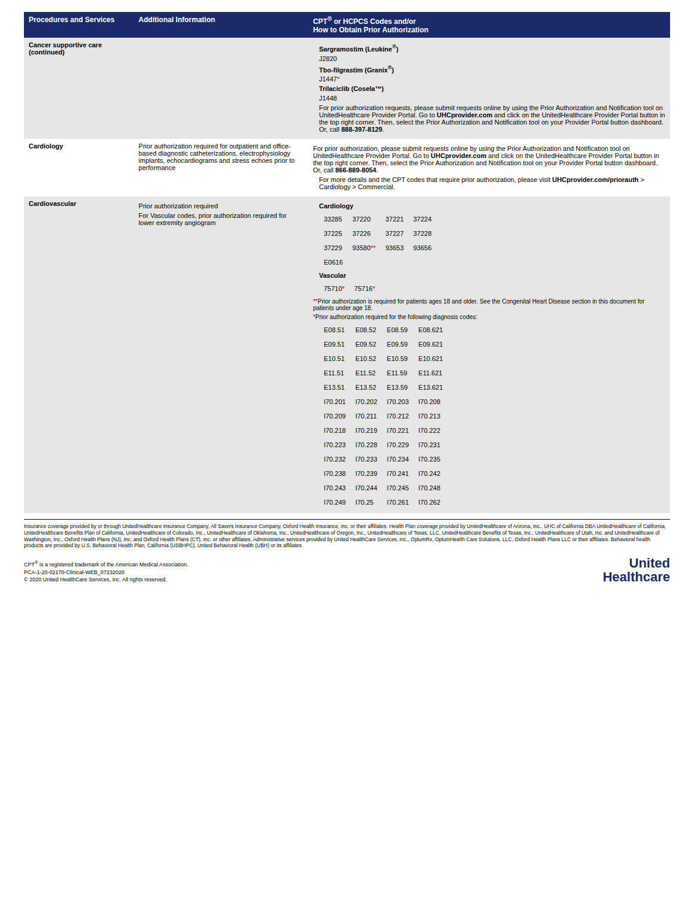| Procedures and Services | Additional Information | CPT ® or HCPCS Codes and/or How to Obtain Prior Authorization |
| --- | --- | --- |
| Cancer supportive care (continued) | | Sargramostim (Leukine ® ) J2820 Tbo-filgrastim (Granix ® ) J1447 * Trilaciclib (Cosela™) J1448 For prior authorization requests, please submit requests online by using the Prior Authorization and Notification tool on UnitedHealthcare Provider Portal. Go to UHCprovider.com and click on the UnitedHealthcare Provider Portal button in the top right corner. Then, select the Prior Authorization and Notification tool on your Provider Portal button dashboard. Or, call 888-397-8129 . |
| Cardiology | Prior authorization required for outpatient and office-based diagnostic catheterizations, electrophysiology implants, echocardiograms and stress echoes prior to performance | For prior authorization, please submit requests online by using the Prior Authorization and Notification tool on UnitedHealthcare Provider Portal. Go to UHCprovider.com and click on the UnitedHealthcare Provider Portal button in the top right corner. Then, select the Prior Authorization and Notification tool on your Provider Portal button dashboard. Or, call 866-889-8054 . For more details and the CPT codes that require prior authorization, please visit UHCprovider.com/priorauth > Cardiology > Commercial. |
| Cardiovascular | Prior authorization required For Vascular codes, prior authorization required for lower extremity angiogram | Cardiology / 33285 / 37220 / 37221 / 37224 / / 37225 / 37226 / 37227 / 37228 / / 37229 / 93580 ** / 93653 / 93656 / / E0616 / / / / Vascular / 75710 * / 75716 * / ** Prior authorization is required for patients ages 18 and older. See the Congenital Heart Disease section in this document for patients under age 18. * Prior authorization required for the following diagnosis codes: / E08.51 / E08.52 / E08.59 / E08.621 / / E09.51 / E09.52 / E09.59 / E09.621 / / E10.51 / E10.52 / E10.59 / E10.621 / / E11.51 / E11.52 / E11.59 / E11.621 / / E13.51 / E13.52 / E13.59 / E13.621 / / I70.201 / I70.202 / I70.203 / I70.208 / / I70.209 / I70.211 / I70.212 / I70.213 / / I70.218 / I70.219 / I70.221 / I70.222 / / I70.223 / I70.228 / I70.229 / I70.231 / / I70.232 / I70.233 / I70.234 / I70.235 / / I70.238 / I70.239 / I70.241 / I70.242 / / I70.243 / I70.244 / I70.245 / I70.248 / / I70.249 / I70.25 / I70.261 / I70.262 / |
Insurance coverage provided by or through UnitedHealthcare Insurance Company, All Savers Insurance Company, Oxford Health Insurance, Inc. or their affiliates. Health Plan coverage provided by UnitedHealthcare of Arizona, Inc., UHC of California DBA UnitedHealthcare of California, UnitedHealthcare Benefits Plan of California, UnitedHealthcare of Colorado, Inc., UnitedHealthcare of Oklahoma, Inc., UnitedHealthcare of Oregon, Inc., UnitedHealthcare of Texas, LLC, UnitedHealthcare Benefits of Texas, Inc., UnitedHealthcare of Utah, Inc. and UnitedHealthcare of Washington, Inc., Oxford Health Plans (NJ), Inc. and Oxford Health Plans (CT), Inc. or other affiliates. Administrative services provided by United HealthCare Services, Inc., OptumRx, OptumHealth Care Solutions, LLC, Oxford Health Plans LLC or their affiliates. Behavioral health products are provided by U.S. Behavioral Health Plan, California (USBHPC), United Behavioral Health (UBH) or its affiliates.
CPT® is a registered trademark of the American Medical Association.
PCA-1-20-02170-Clinical-WEB_07232020
© 2020 United HealthCare Services, Inc. All rights reserved.
United
Healthcare